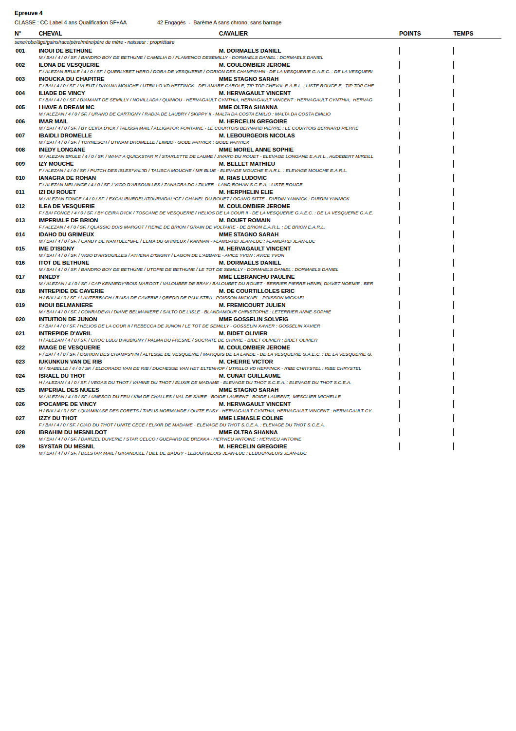Epreuve 4
CLASSE : CC Label 4 ans Qualification SF+AA 42 Engagés - Barème A sans chrono, sans barrage
| N° | CHEVAL | CAVALIER | POINTS | TEMPS |
| --- | --- | --- | --- | --- |
| sexe/robe/âge/gains/race/père/mère/père de mère - naisseur : propriétaire |
| 001 | INOUI DE BETHUNE | M. DORMAELS DANIEL | | |
| | M / BAI / 4 / 0 / SF. / BANDRO BOY DE BETHUNE / CAMELIA D / FLAMENCO DESEMILLY - DORMAELS DANIEL : DORMAELS DANIEL |
| 002 | ILONA DE VESQUERIE | M. COULOMBIER JEROME | | |
| | F / ALEZAN BRULE / 4 / 0 / SF. / QUERLYBET HERO / DORA DE VESQUERIE / OGRION DES CHAMPS*HN - DE LA VESQUERIE G.A.E.C. : DE LA VESQUERI |
| 003 | INOUCKA DU CHAPITRE | MME STAGNO SARAH | | |
| | F / BAI / 4 / 0 / SF. / VLEUT / DAYANA MOUCHE / UTRILLO VD HEFFINCK - DELAMARE CAROLE, TIP TOP CHEVAL E.A.R.L. : LISTE ROUGE E, TIP TOP CHE |
| 004 | ILIADE DE VINCY | M. HERVAGAULT VINCENT | | |
| | F / BAI / 4 / 0 / SF. / DIAMANT DE SEMILLY / NOVILLADA / QUINIOU - HERVAGAULT CYNTHIA, HERVAGAULT VINCENT : HERVAGAULT CYNTHIA, HERVAG |
| 005 | I HAVE A DREAM MC | MME OLTRA SHANNA | | |
| | M / ALEZAN / 4 / 0 / SF. / URANO DE CARTIGNY / RADJA DE LAUBRY / SKIPPY II - MALTA DA COSTA EMILIO : MALTA DA COSTA EMILIO |
| 006 | IMAR MAIL | M. HERCELIN GREGOIRE | | |
| | M / BAI / 4 / 0 / SF. / BY CEIRA D'ICK / TALISSA MAIL / ALLIGATOR FONTAINE - LE COURTOIS BERNARD PIERRE : LE COURTOIS BERNARD PIERRE |
| 007 | IBAIDLI DROMELLE | M. LEBOURGEOIS NICOLAS | | |
| | M / BAI / 4 / 0 / SF. / TORNESCH / UTINAM DROMELLE / LIMBO - GOBE PATRICK : GOBE PATRICK |
| 008 | INEDY LONGANE | MME MOREL ANNE SOPHIE | | |
| | M / ALEZAN BRULE / 4 / 0 / SF. / WHAT A QUICKSTAR R / STARLETTE DE LAUME / JIVARO DU ROUET - ELEVAGE LONGANE E.A.R.L., AUDEBERT MIREILL |
| 009 | IZY MOUCHE | M. BELLET MATHIEU | | |
| | F / ALEZAN / 4 / 0 / SF. / PUTCH DES ISLES*VAL'ID / TALISCA MOUCHE / MR BLUE - ELEVAGE MOUCHE E.A.R.L. : ELEVAGE MOUCHE E.A.R.L. |
| 010 | IANAGRA DE ROHAN | M. RIAS LUDOVIC | | |
| | F / ALEZAN MELANGE / 4 / 0 / SF. / VIGO D'ARSOUILLES / ZANAGRA DC / ZILVER - LAND ROHAN S.C.E.A. : LISTE ROUGE |
| 011 | IZI DU ROUET | M. HERPHELIN ELIE | | |
| | M / ALEZAN FONCE / 4 / 0 / SF. / EXCALIBURDELATOURVIDAL*GF / CHANEL DU ROUET / OGANO SITTE - FARDIN YANNICK : FARDIN YANNICK |
| 012 | ILEA DE VESQUERIE | M. COULOMBIER JEROME | | |
| | F / BAI FONCE / 4 / 0 / SF. / BY CEIRA D'ICK / TOSCANE DE VESQUERIE / HELIOS DE LA COUR II - DE LA VESQUERIE G.A.E.C. : DE LA VESQUERIE G.A.E. |
| 013 | IMPERIALE DE BRION | M. BOUET ROMAIN | | |
| | F / ALEZAN / 4 / 0 / SF. / QLASSIC BOIS MARGOT / REINE DE BRION / GRAIN DE VOLTAIRE - DE BRION E.A.R.L. : DE BRION E.A.R.L. |
| 014 | IDAHO DU GRIMEUX | MME STAGNO SARAH | | |
| | M / BAI / 4 / 0 / SF. / CANDY DE NANTUEL*GFE / ELMA DU GRIMEUX / KANNAN - FLAMBARD JEAN-LUC : FLAMBARD JEAN-LUC |
| 015 | IME D'ISIGNY | M. HERVAGAULT VINCENT | | |
| | M / BAI / 4 / 0 / SF. / VIGO D'ARSOUILLES / ATHENA D'ISIGNY / LAGON DE L'ABBAYE - AVICE YVON : AVICE YVON |
| 016 | ITOT DE BETHUNE | M. DORMAELS DANIEL | | |
| | M / BAI / 4 / 0 / SF. / BANDRO BOY DE BETHUNE / UTOPIE DE BETHUNE / LE TOT DE SEMILLY - DORMAELS DANIEL : DORMAELS DANIEL |
| 017 | INNEDY | MME LEBRANCHU PAULINE | | |
| | M / ALEZAN / 4 / 0 / SF. / CAP KENNEDY*BOIS MARGOT / VALOUBEE DE BRAY / BALOUBET DU ROUET - BERRIER PIERRE HENRI, DIAVET NOEMIE : BER |
| 018 | INTREPIDE DE CAVERIE | M. DE COURTILLOLES ERIC | | |
| | H / BAI / 4 / 0 / SF. / LAUTERBACH / RAISA DE CAVERIE / QREDO DE PAULSTRA - POISSON MICKAEL : POISSON MICKAEL |
| 019 | INOUI BELMANIERE | M. FREMICOURT JULIEN | | |
| | M / BAI / 4 / 0 / SF. / CONRADEVA / DIANE BELMANIERE / SALTO DE L'ISLE - BLANDAMOUR CHRISTOPHE : LETERRIER ANNE-SOPHIE |
| 020 | INTUITION DE JUNON | MME GOSSELIN SOLVEIG | | |
| | F / BAI / 4 / 0 / SF. / HELIOS DE LA COUR II / REBECCA DE JUNON / LE TOT DE SEMILLY - GOSSELIN XAVIER : GOSSELIN XAVIER |
| 021 | INTREPIDE D'AVRIL | M. BIDET OLIVIER | | |
| | H / ALEZAN / 4 / 0 / SF. / CROC LULU D'AUBIGNY / PALMA DU FRESNE / SOCRATE DE CHIVRE - BIDET OLIVIER : BIDET OLIVIER |
| 022 | IMAGE DE VESQUERIE | M. COULOMBIER JEROME | | |
| | F / BAI / 4 / 0 / SF. / OGRION DES CHAMPS*HN / ALTESSE DE VESQUERIE / MARQUIS DE LA LANDE - DE LA VESQUERIE G.A.E.C. : DE LA VESQUERIE G. |
| 023 | IUKUNKUN VAN DE RIB | M. CHERRE VICTOR | | |
| | M / ISABELLE / 4 / 0 / SF. / ELDORADO VAN DE RIB / DUCHESSE VAN HET ELTENHOF / UTRILLO VD HEFFINCK - RIBE CHRYSTEL : RIBE CHRYSTEL |
| 024 | ISRAEL DU THOT | M. CUNAT GUILLAUME | | |
| | H / ALEZAN / 4 / 0 / SF. / VEGAS DU THOT / VAHINE DU THOT / ELIXIR DE MADAME - ELEVAGE DU THOT S.C.E.A. : ELEVAGE DU THOT S.C.E.A. |
| 025 | IMPERIAL DES NUEES | MME STAGNO SARAH | | |
| | M / ALEZAN / 4 / 0 / SF. / UNESCO DU FEU / KIM DE CHALLES / VAL DE SAIRE - BOIDE LAURENT : BOIDE LAURENT, MESCLIER MICHELLE |
| 026 | IPOCAMPE DE VINCY | M. HERVAGAULT VINCENT | | |
| | H / BAI / 4 / 0 / SF. / QUAMIKASE DES FORETS / TAELIS NORMANDE / QUITE EASY - HERVAGAULT CYNTHIA, HERVAGAULT VINCENT : HERVAGAULT CY |
| 027 | IZZY DU THOT | MME LEMASLE COLINE | | |
| | F / BAI / 4 / 0 / SF. / CIAO DU THOT / UNITE CECE / ELIXIR DE MADAME - ELEVAGE DU THOT S.C.E.A. : ELEVAGE DU THOT S.C.E.A. |
| 028 | IBRAHIM DU MESNILDOT | MME OLTRA SHANNA | | |
| | M / BAI / 4 / 0 / SF. / DAIRZEL DUVERIE / STAR CELCO / GUEPARD DE BREKKA - HERVIEU ANTOINE : HERVIEU ANTOINE |
| 029 | ISYSTAR DU MESNIL | M. HERCELIN GREGOIRE | | |
| | M / BAI / 4 / 0 / SF. / DELSTAR MAIL / GIRANDOLE / BILL DE BAUGY - LEBOURGEOIS JEAN-LUC : LEBOURGEOIS JEAN-LUC |